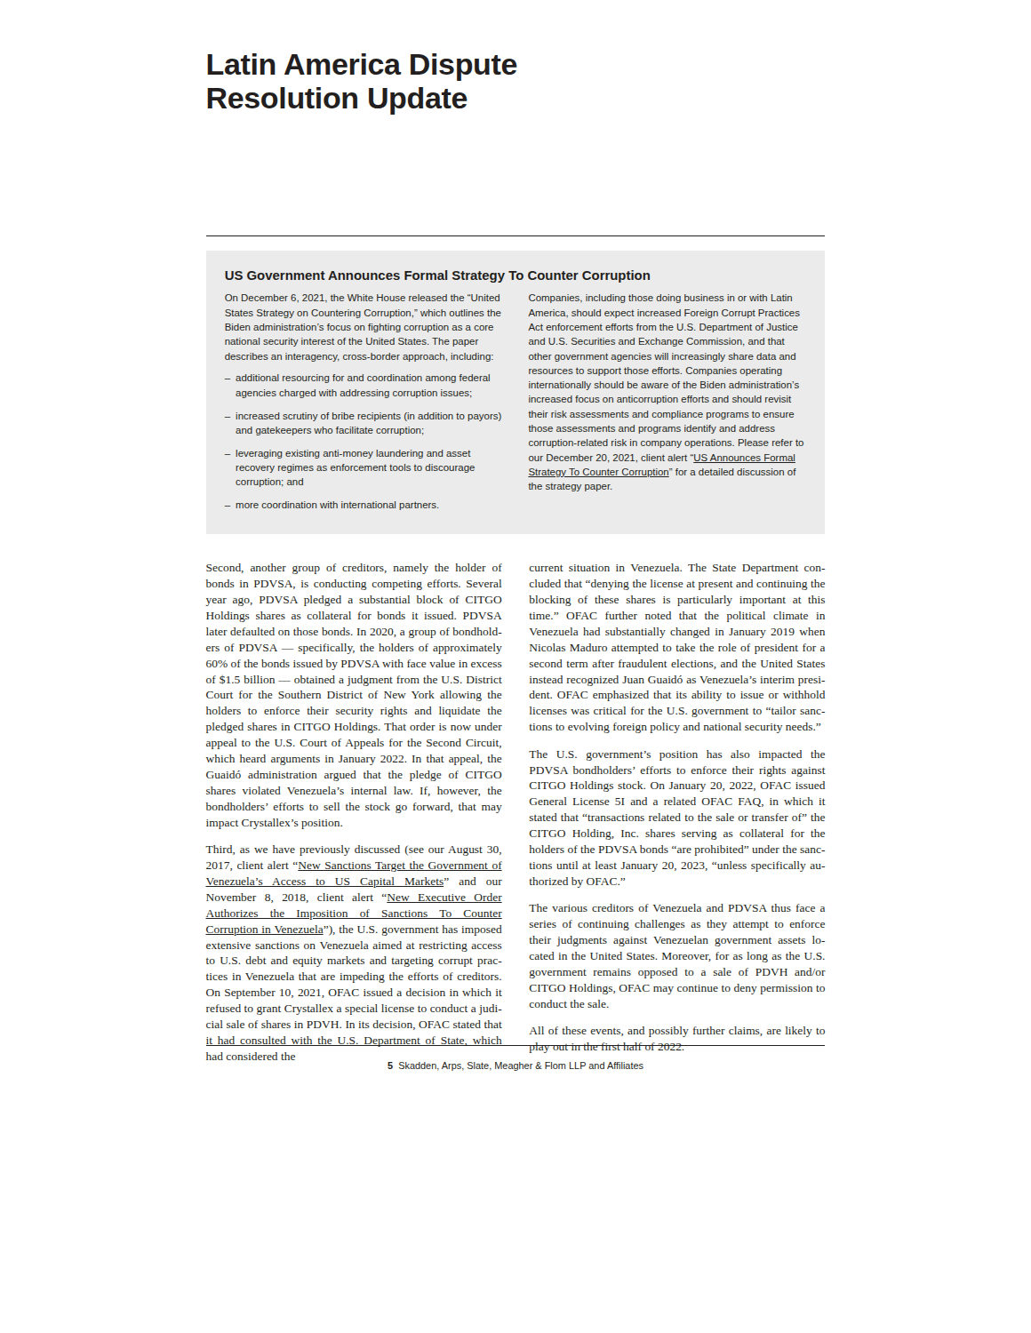Latin America Dispute
Resolution Update
US Government Announces Formal Strategy To Counter Corruption
On December 6, 2021, the White House released the “United States Strategy on Countering Corruption,” which outlines the Biden administration’s focus on fighting corruption as a core national security interest of the United States. The paper describes an interagency, cross-border approach, including:
additional resourcing for and coordination among federal agencies charged with addressing corruption issues;
increased scrutiny of bribe recipients (in addition to payors) and gatekeepers who facilitate corruption;
leveraging existing anti-money laundering and asset recovery regimes as enforcement tools to discourage corruption; and
more coordination with international partners.
Companies, including those doing business in or with Latin America, should expect increased Foreign Corrupt Practices Act enforcement efforts from the U.S. Department of Justice and U.S. Securities and Exchange Commission, and that other government agencies will increasingly share data and resources to support those efforts. Companies operating internationally should be aware of the Biden administration’s increased focus on anticorruption efforts and should revisit their risk assessments and compliance programs to ensure those assessments and programs identify and address corruption-related risk in company operations. Please refer to our December 20, 2021, client alert “US Announces Formal Strategy To Counter Corruption” for a detailed discussion of the strategy paper.
Second, another group of creditors, namely the holder of bonds in PDVSA, is conducting competing efforts. Several year ago, PDVSA pledged a substantial block of CITGO Holdings shares as collateral for bonds it issued. PDVSA later defaulted on those bonds. In 2020, a group of bondholders of PDVSA — specifically, the holders of approximately 60% of the bonds issued by PDVSA with face value in excess of $1.5 billion — obtained a judgment from the U.S. District Court for the Southern District of New York allowing the holders to enforce their security rights and liquidate the pledged shares in CITGO Holdings. That order is now under appeal to the U.S. Court of Appeals for the Second Circuit, which heard arguments in January 2022. In that appeal, the Guaidó administration argued that the pledge of CITGO shares violated Venezuela’s internal law. If, however, the bondholders’ efforts to sell the stock go forward, that may impact Crystallex’s position.
Third, as we have previously discussed (see our August 30, 2017, client alert “New Sanctions Target the Government of Venezuela’s Access to US Capital Markets” and our November 8, 2018, client alert “New Executive Order Authorizes the Imposition of Sanctions To Counter Corruption in Venezuela”), the U.S. government has imposed extensive sanctions on Venezuela aimed at restricting access to U.S. debt and equity markets and targeting corrupt practices in Venezuela that are impeding the efforts of creditors. On September 10, 2021, OFAC issued a decision in which it refused to grant Crystallex a special license to conduct a judicial sale of shares in PDVH. In its decision, OFAC stated that it had consulted with the U.S. Department of State, which had considered the
current situation in Venezuela. The State Department concluded that “denying the license at present and continuing the blocking of these shares is particularly important at this time.” OFAC further noted that the political climate in Venezuela had substantially changed in January 2019 when Nicolas Maduro attempted to take the role of president for a second term after fraudulent elections, and the United States instead recognized Juan Guaidó as Venezuela’s interim president. OFAC emphasized that its ability to issue or withhold licenses was critical for the U.S. government to “tailor sanctions to evolving foreign policy and national security needs.”
The U.S. government’s position has also impacted the PDVSA bondholders’ efforts to enforce their rights against CITGO Holdings stock. On January 20, 2022, OFAC issued General License 5I and a related OFAC FAQ, in which it stated that “transactions related to the sale or transfer of” the CITGO Holding, Inc. shares serving as collateral for the holders of the PDVSA bonds “are prohibited” under the sanctions until at least January 20, 2023, “unless specifically authorized by OFAC.”
The various creditors of Venezuela and PDVSA thus face a series of continuing challenges as they attempt to enforce their judgments against Venezuelan government assets located in the United States. Moreover, for as long as the U.S. government remains opposed to a sale of PDVH and/or CITGO Holdings, OFAC may continue to deny permission to conduct the sale.
All of these events, and possibly further claims, are likely to play out in the first half of 2022.
5 Skadden, Arps, Slate, Meagher & Flom LLP and Affiliates